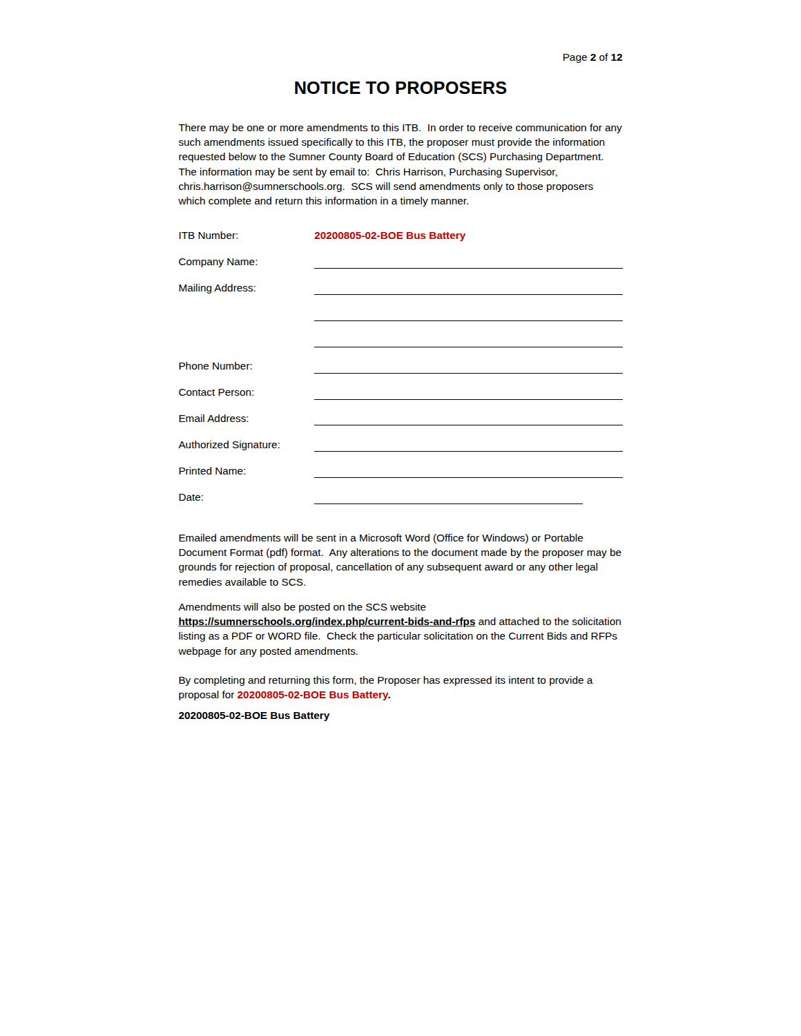Page 2 of 12
NOTICE TO PROPOSERS
There may be one or more amendments to this ITB. In order to receive communication for any such amendments issued specifically to this ITB, the proposer must provide the information requested below to the Sumner County Board of Education (SCS) Purchasing Department. The information may be sent by email to: Chris Harrison, Purchasing Supervisor, chris.harrison@sumnerschools.org. SCS will send amendments only to those proposers which complete and return this information in a timely manner.
| ITB Number: | 20200805-02-BOE Bus Battery |
| Company Name: | |
| Mailing Address: | |
| Phone Number: | |
| Contact Person: | |
| Email Address: | |
| Authorized Signature: | |
| Printed Name: | |
| Date: | |
Emailed amendments will be sent in a Microsoft Word (Office for Windows) or Portable Document Format (pdf) format. Any alterations to the document made by the proposer may be grounds for rejection of proposal, cancellation of any subsequent award or any other legal remedies available to SCS.
Amendments will also be posted on the SCS website https://sumnerschools.org/index.php/current-bids-and-rfps and attached to the solicitation listing as a PDF or WORD file. Check the particular solicitation on the Current Bids and RFPs webpage for any posted amendments.
By completing and returning this form, the Proposer has expressed its intent to provide a proposal for 20200805-02-BOE Bus Battery.
20200805-02-BOE Bus Battery